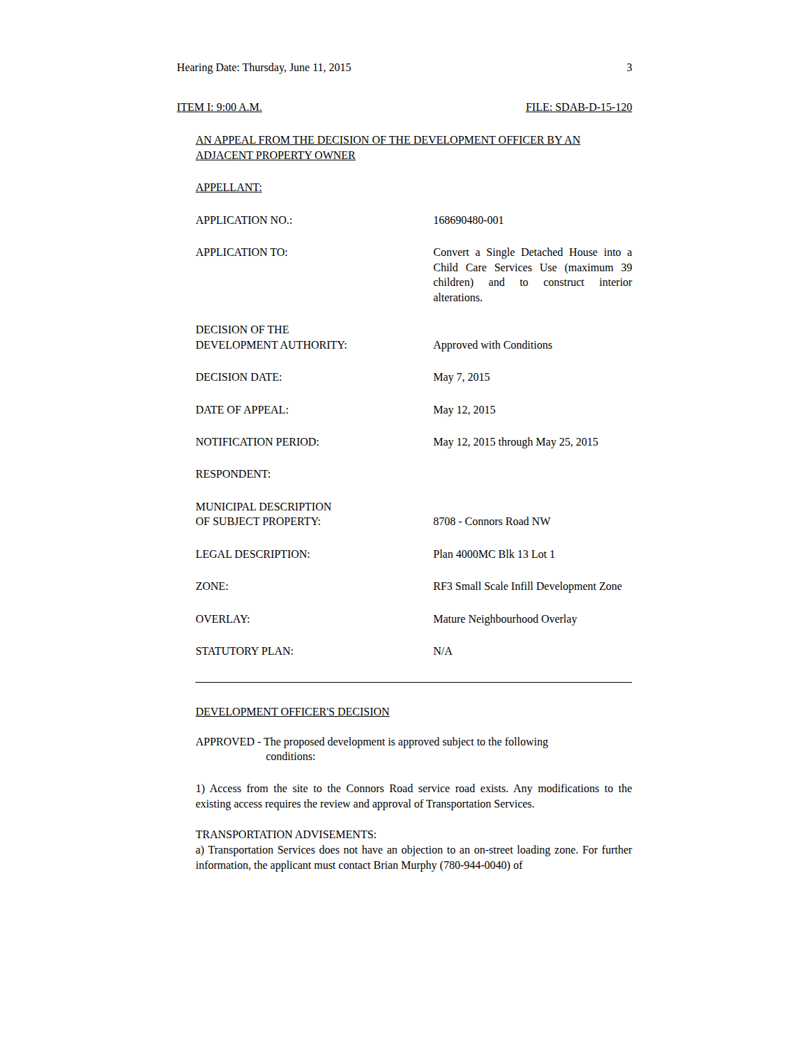Hearing Date: Thursday, June 11, 2015
3
ITEM I: 9:00 A.M.
FILE: SDAB-D-15-120
AN APPEAL FROM THE DECISION OF THE DEVELOPMENT OFFICER BY AN ADJACENT PROPERTY OWNER
APPELLANT:
| APPLICATION NO.: | 168690480-001 |
| APPLICATION TO: | Convert a Single Detached House into a Child Care Services Use (maximum 39 children) and to construct interior alterations. |
| DECISION OF THE DEVELOPMENT AUTHORITY: | Approved with Conditions |
| DECISION DATE: | May 7, 2015 |
| DATE OF APPEAL: | May 12, 2015 |
| NOTIFICATION PERIOD: | May 12, 2015 through May 25, 2015 |
| RESPONDENT: | |
| MUNICIPAL DESCRIPTION OF SUBJECT PROPERTY: | 8708 - Connors Road NW |
| LEGAL DESCRIPTION: | Plan 4000MC Blk 13 Lot 1 |
| ZONE: | RF3 Small Scale Infill Development Zone |
| OVERLAY: | Mature Neighbourhood Overlay |
| STATUTORY PLAN: | N/A |
DEVELOPMENT OFFICER'S DECISION
APPROVED - The proposed development is approved subject to the following conditions:
1) Access from the site to the Connors Road service road exists. Any modifications to the existing access requires the review and approval of Transportation Services.
TRANSPORTATION ADVISEMENTS:
a) Transportation Services does not have an objection to an on-street loading zone. For further information, the applicant must contact Brian Murphy (780-944-0040) of